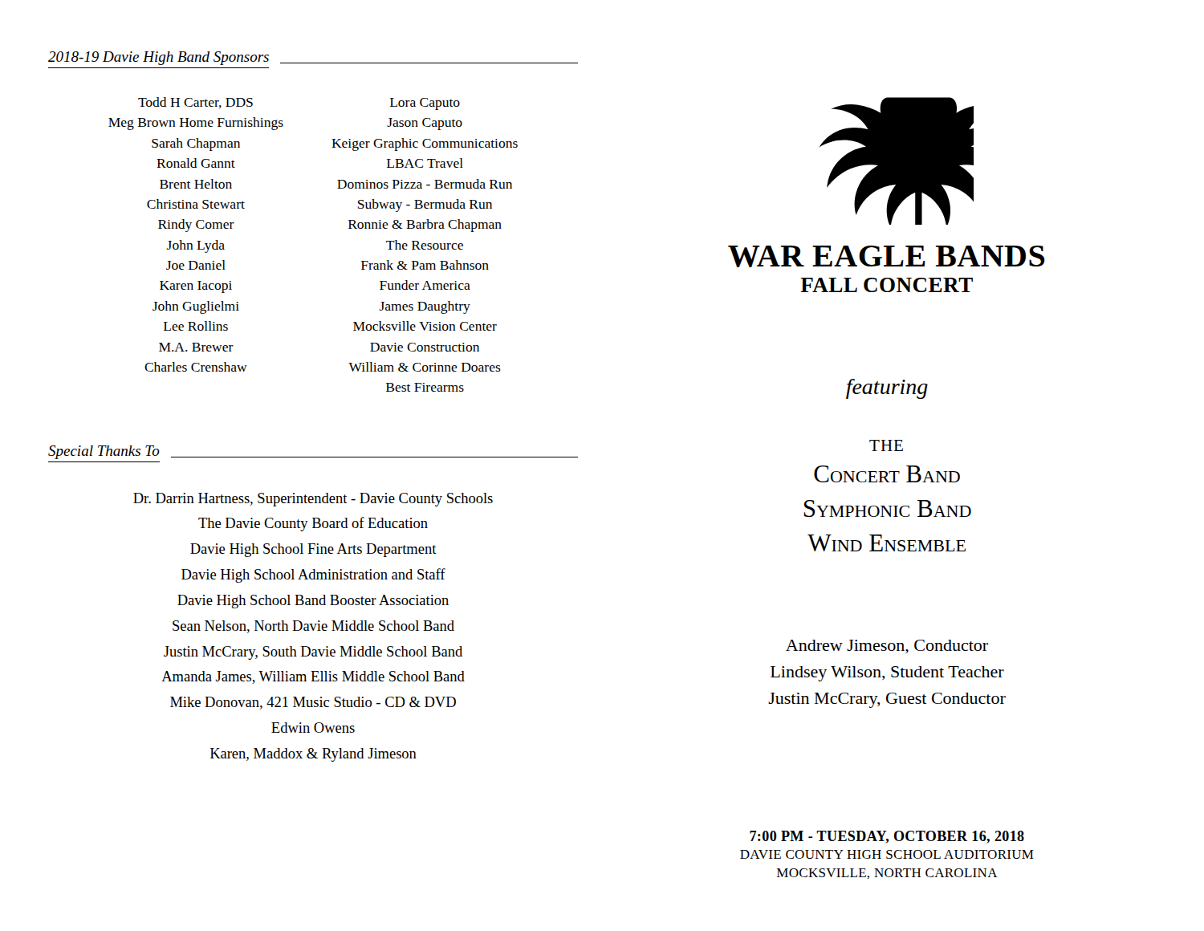2018-19 Davie High Band Sponsors
Todd H Carter, DDS
Meg Brown Home Furnishings
Sarah Chapman
Ronald Gannt
Brent Helton
Christina Stewart
Rindy Comer
John Lyda
Joe Daniel
Karen Iacopi
John Guglielmi
Lee Rollins
M.A. Brewer
Charles Crenshaw
Lora Caputo
Jason Caputo
Keiger Graphic Communications
LBAC Travel
Dominos Pizza - Bermuda Run
Subway - Bermuda Run
Ronnie & Barbra Chapman
The Resource
Frank & Pam Bahnson
Funder America
James Daughtry
Mocksville Vision Center
Davie Construction
William & Corinne Doares
Best Firearms
Special Thanks To
Dr. Darrin Hartness, Superintendent - Davie County Schools
The Davie County Board of Education
Davie High School Fine Arts Department
Davie High School Administration and Staff
Davie High School Band Booster Association
Sean Nelson, North Davie Middle School Band
Justin McCrary, South Davie Middle School Band
Amanda James, William Ellis Middle School Band
Mike Donovan, 421 Music Studio - CD & DVD
Edwin Owens
Karen, Maddox & Ryland Jimeson
WAR EAGLE BANDS
FALL CONCERT
featuring
THE
Concert Band
Symphonic Band
Wind Ensemble
Andrew Jimeson, Conductor
Lindsey Wilson, Student Teacher
Justin McCrary, Guest Conductor
7:00 PM - TUESDAY, OCTOBER 16, 2018
DAVIE COUNTY HIGH SCHOOL AUDITORIUM
MOCKSVILLE, NORTH CAROLINA